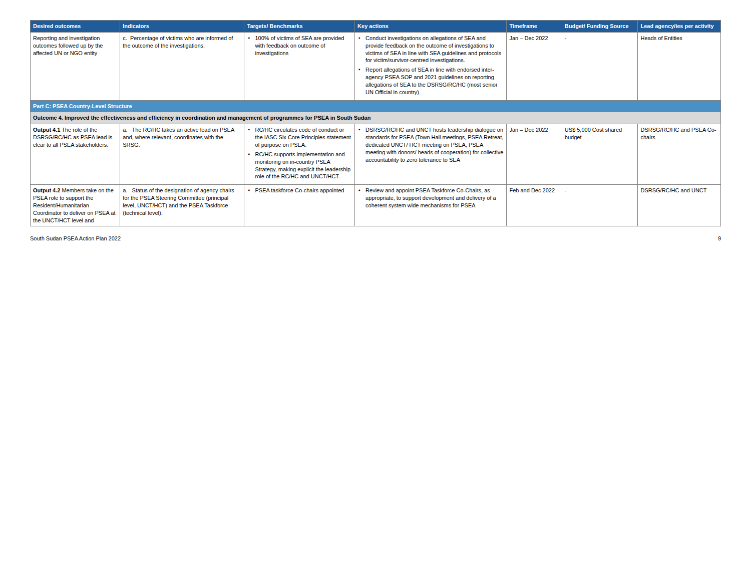| Desired outcomes | Indicators | Targets/ Benchmarks | Key actions | Timeframe | Budget/ Funding Source | Lead agency/ies per activity |
| --- | --- | --- | --- | --- | --- | --- |
| Reporting and investigation outcomes followed up by the affected UN or NGO entity | c. Percentage of victims who are informed of the outcome of the investigations. | 100% of victims of SEA are provided with feedback on outcome of investigations | Conduct investigations on allegations of SEA and provide feedback on the outcome of investigations to victims of SEA in line with SEA guidelines and protocols for victim/survivor-centred investigations. Report allegations of SEA in line with endorsed inter-agency PSEA SOP and 2021 guidelines on reporting allegations of SEA to the DSRSG/RC/HC (most senior UN Official in country). | Jan – Dec 2022 | - | Heads of Entities |
| Part C: PSEA Country-Level Structure |
| Outcome 4. Improved the effectiveness and efficiency in coordination and management of programmes for PSEA in South Sudan |
| Output 4.1 The role of the DSRSG/RC/HC as PSEA lead is clear to all PSEA stakeholders. | a. The RC/HC takes an active lead on PSEA and, where relevant, coordinates with the SRSG. | RC/HC circulates code of conduct or the IASC Six Core Principles statement of purpose on PSEA. RC/HC supports implementation and monitoring on in-country PSEA Strategy, making explicit the leadership role of the RC/HC and UNCT/HCT. | DSRSG/RC/HC and UNCT hosts leadership dialogue on standards for PSEA (Town Hall meetings, PSEA Retreat, dedicated UNCT/ HCT meeting on PSEA, PSEA meeting with donors/ heads of cooperation) for collective accountability to zero tolerance to SEA | Jan – Dec 2022 | US$ 5,000 Cost shared budget | DSRSG/RC/HC and PSEA Co-chairs |
| Output 4.2 Members take on the PSEA role to support the Resident/Humanitarian Coordinator to deliver on PSEA at the UNCT/HCT level and | a. Status of the designation of agency chairs for the PSEA Steering Committee (principal level, UNCT/HCT) and the PSEA Taskforce (technical level). | PSEA taskforce Co-chairs appointed | Review and appoint PSEA Taskforce Co-Chairs, as appropriate, to support development and delivery of a coherent system wide mechanisms for PSEA | Feb and Dec 2022 | - | DSRSG/RC/HC and UNCT |
South Sudan PSEA Action Plan 2022 9